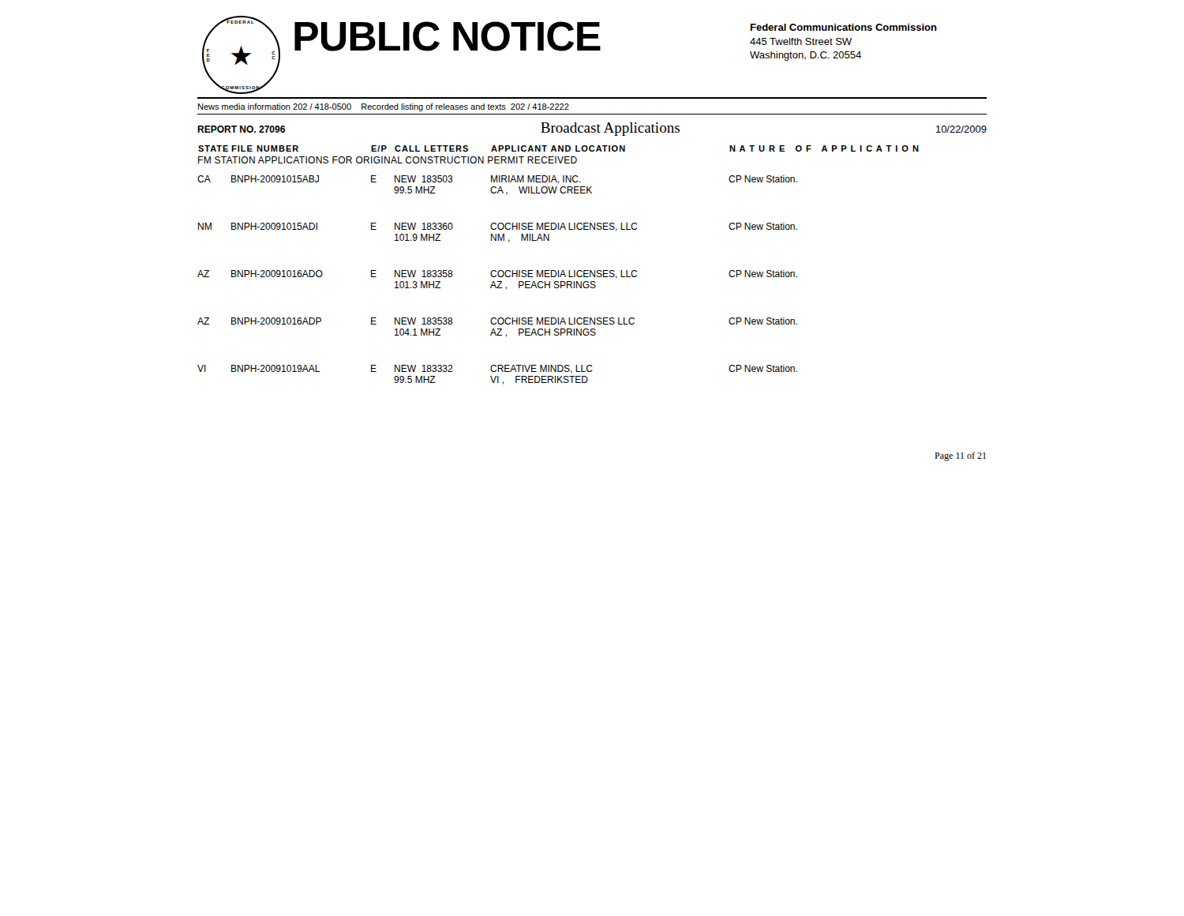FEDERAL
F
E
D
C
C
★
COMMISSION
PUBLIC NOTICE
Federal Communications Commission
445 Twelfth Street SW
Washington, D.C. 20554
News media information 202 / 418-0500 Recorded listing of releases and texts 202 / 418-2222
REPORT NO. 27096
Broadcast Applications
10/22/2009
| STATE | FILE NUMBER | E/P | CALL LETTERS | APPLICANT AND LOCATION | N A T U R E O F A P P L I C A T I O N |
| --- | --- | --- | --- | --- | --- |
| FM STATION APPLICATIONS FOR ORIGINAL CONSTRUCTION PERMIT RECEIVED |
| CA | BNPH-20091015ABJ | E | NEW 183503 99.5 MHZ | MIRIAM MEDIA, INC. CA , WILLOW CREEK | CP New Station. |
| NM | BNPH-20091015ADI | E | NEW 183360 101.9 MHZ | COCHISE MEDIA LICENSES, LLC NM , MILAN | CP New Station. |
| AZ | BNPH-20091016ADO | E | NEW 183358 101.3 MHZ | COCHISE MEDIA LICENSES, LLC AZ , PEACH SPRINGS | CP New Station. |
| AZ | BNPH-20091016ADP | E | NEW 183538 104.1 MHZ | COCHISE MEDIA LICENSES LLC AZ , PEACH SPRINGS | CP New Station. |
| VI | BNPH-20091019AAL | E | NEW 183332 99.5 MHZ | CREATIVE MINDS, LLC VI , FREDERIKSTED | CP New Station. |
Page 11 of 21